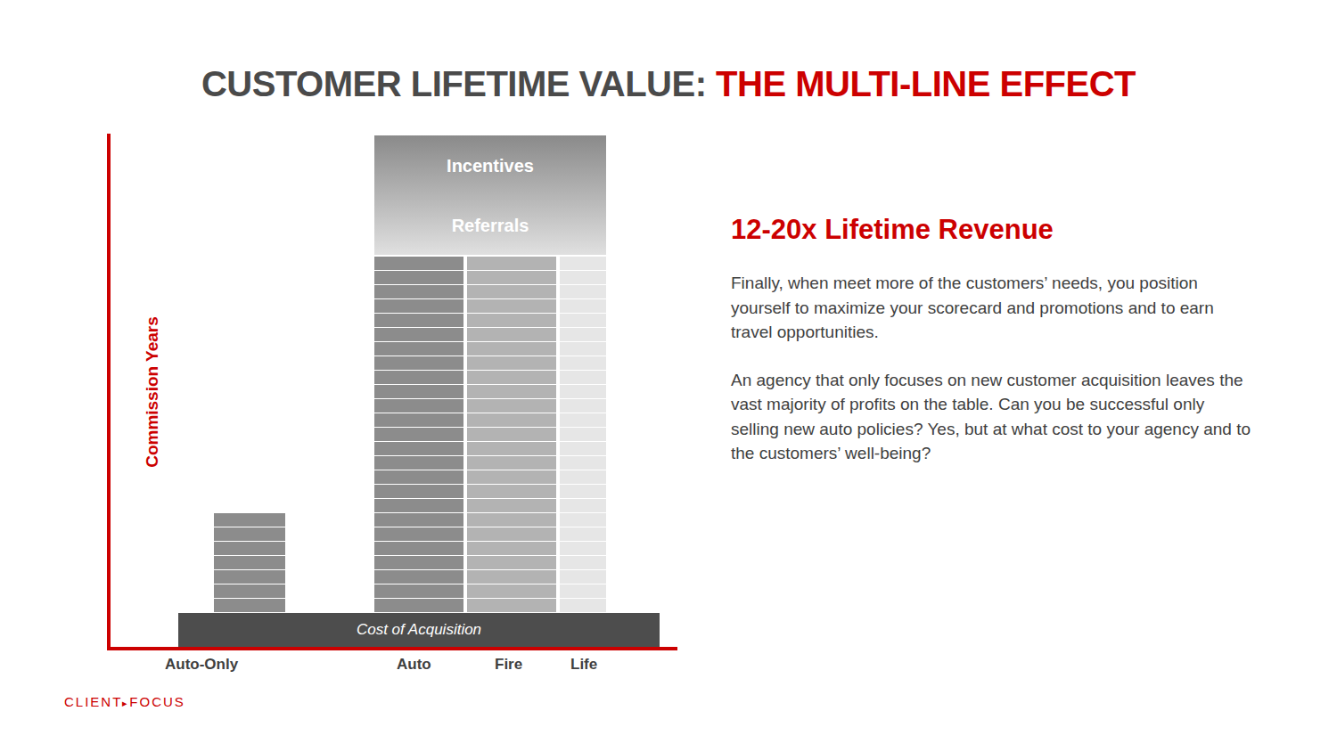Customer Lifetime Value: The Multi-Line Effect
Commission Years
Incentives
Referrals
Cost of Acquisition
Auto-Only Auto Fire Life
12-20x Lifetime Revenue
Finally, when meet more of the customers’ needs, you position yourself to maximize your scorecard and promotions and to earn travel opportunities.
An agency that only focuses on new customer acquisition leaves the vast majority of profits on the table. Can you be successful only selling new auto policies? Yes, but at what cost to your agency and to the customers’ well-being?
CLIENT▸FOCUS